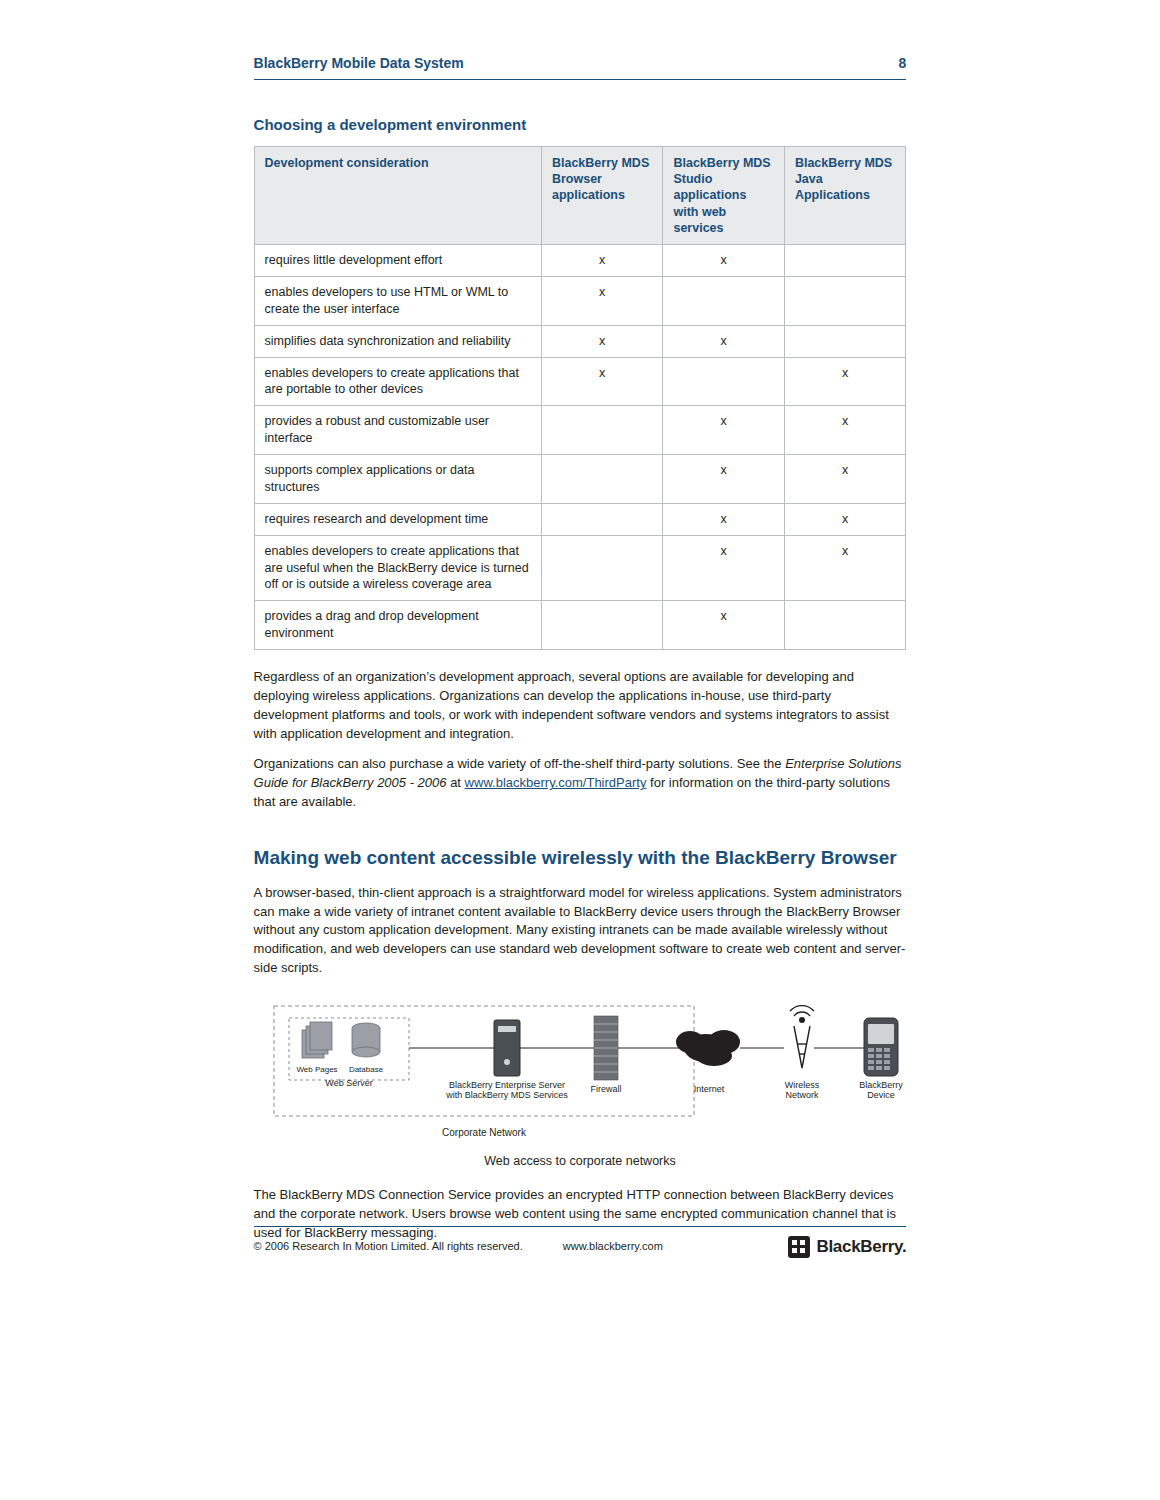BlackBerry Mobile Data System
8
Choosing a development environment
| Development consideration | BlackBerry MDS Browser applications | BlackBerry MDS Studio applications with web services | BlackBerry MDS Java Applications |
| --- | --- | --- | --- |
| requires little development effort | x | x | |
| enables developers to use HTML or WML to create the user interface | x | | |
| simplifies data synchronization and reliability | x | x | |
| enables developers to create applications that are portable to other devices | x | | x |
| provides a robust and customizable user interface | | x | x |
| supports complex applications or data structures | | x | x |
| requires research and development time | | x | x |
| enables developers to create applications that are useful when the BlackBerry device is turned off or is outside a wireless coverage area | | x | x |
| provides a drag and drop development environment | | x | |
Regardless of an organization’s development approach, several options are available for developing and deploying wireless applications. Organizations can develop the applications in-house, use third-party development platforms and tools, or work with independent software vendors and systems integrators to assist with application development and integration.
Organizations can also purchase a wide variety of off-the-shelf third-party solutions. See the Enterprise Solutions Guide for BlackBerry 2005 - 2006 at www.blackberry.com/ThirdParty for information on the third-party solutions that are available.
Making web content accessible wirelessly with the BlackBerry Browser
A browser-based, thin-client approach is a straightforward model for wireless applications. System administrators can make a wide variety of intranet content available to BlackBerry device users through the BlackBerry Browser without any custom application development. Many existing intranets can be made available wirelessly without modification, and web developers can use standard web development software to create web content and server-side scripts.
Corporate Network Web Pages Database Web Server BlackBerry Enterprise Server with BlackBerry MDS Services Firewall Internet Wireless Network BlackBerry Device
Web access to corporate networks
The BlackBerry MDS Connection Service provides an encrypted HTTP connection between BlackBerry devices and the corporate network. Users browse web content using the same encrypted communication channel that is used for BlackBerry messaging.
© 2006 Research In Motion Limited. All rights reserved.
www.blackberry.com
BlackBerry.